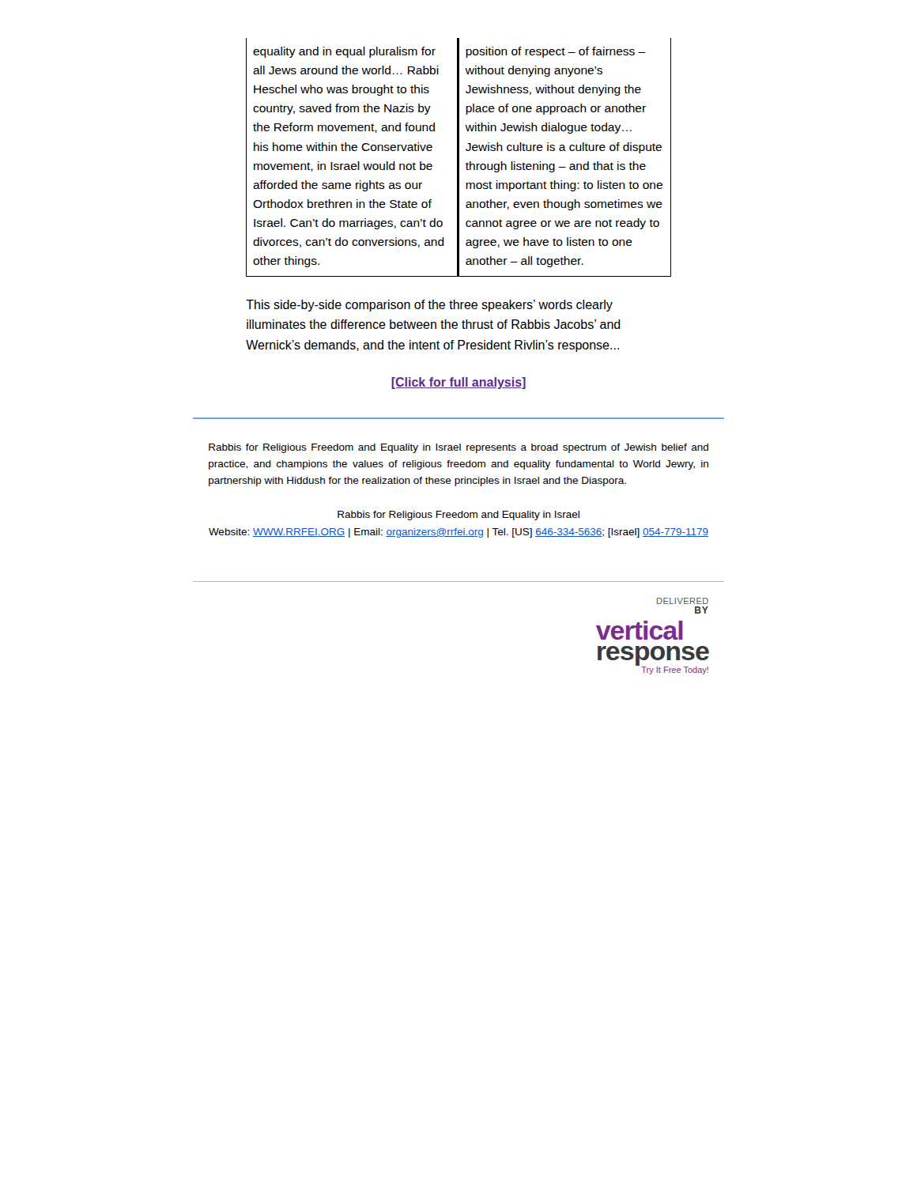| equality and in equal pluralism for all Jews around the world… Rabbi Heschel who was brought to this country, saved from the Nazis by the Reform movement, and found his home within the Conservative movement, in Israel would not be afforded the same rights as our Orthodox brethren in the State of Israel. Can’t do marriages, can’t do divorces, can’t do conversions, and other things. | position of respect – of fairness – without denying anyone’s Jewishness, without denying the place of one approach or another within Jewish dialogue today… Jewish culture is a culture of dispute through listening – and that is the most important thing: to listen to one another, even though sometimes we cannot agree or we are not ready to agree, we have to listen to one another – all together. |
This side-by-side comparison of the three speakers’ words clearly illuminates the difference between the thrust of Rabbis Jacobs’ and Wernick’s demands, and the intent of President Rivlin’s response...
[Click for full analysis]
Rabbis for Religious Freedom and Equality in Israel represents a broad spectrum of Jewish belief and practice, and champions the values of religious freedom and equality fundamental to World Jewry, in partnership with Hiddush for the realization of these principles in Israel and the Diaspora.
Rabbis for Religious Freedom and Equality in Israel
Website: WWW.RRFEI.ORG | Email: organizers@rrfei.org | Tel. [US] 646-334-5636; [Israel] 054-779-1179
DELIVERED
BY
vertical
response
Try It Free Today!